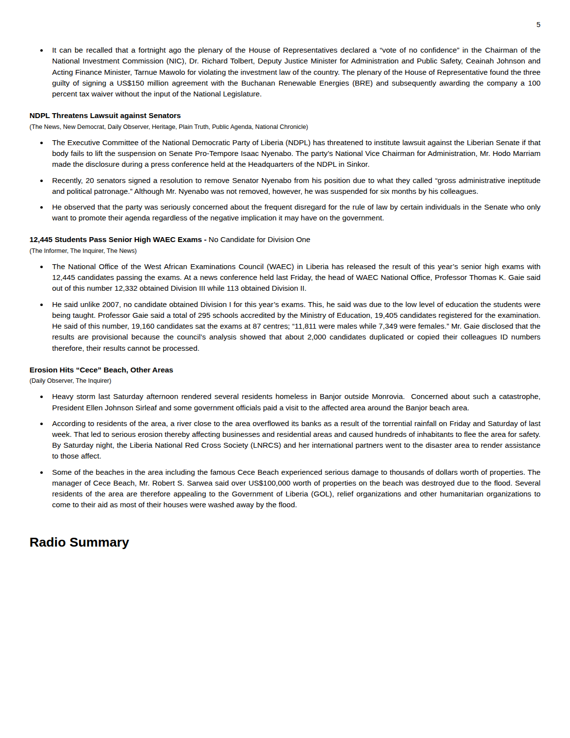5
It can be recalled that a fortnight ago the plenary of the House of Representatives declared a “vote of no confidence” in the Chairman of the National Investment Commission (NIC), Dr. Richard Tolbert, Deputy Justice Minister for Administration and Public Safety, Ceainah Johnson and Acting Finance Minister, Tarnue Mawolo for violating the investment law of the country. The plenary of the House of Representative found the three guilty of signing a US$150 million agreement with the Buchanan Renewable Energies (BRE) and subsequently awarding the company a 100 percent tax waiver without the input of the National Legislature.
NDPL Threatens Lawsuit against Senators
(The News, New Democrat, Daily Observer, Heritage, Plain Truth, Public Agenda, National Chronicle)
The Executive Committee of the National Democratic Party of Liberia (NDPL) has threatened to institute lawsuit against the Liberian Senate if that body fails to lift the suspension on Senate Pro-Tempore Isaac Nyenabo. The party’s National Vice Chairman for Administration, Mr. Hodo Marriam made the disclosure during a press conference held at the Headquarters of the NDPL in Sinkor.
Recently, 20 senators signed a resolution to remove Senator Nyenabo from his position due to what they called “gross administrative ineptitude and political patronage.” Although Mr. Nyenabo was not removed, however, he was suspended for six months by his colleagues.
He observed that the party was seriously concerned about the frequent disregard for the rule of law by certain individuals in the Senate who only want to promote their agenda regardless of the negative implication it may have on the government.
12,445 Students Pass Senior High WAEC Exams - No Candidate for Division One
(The Informer, The Inquirer, The News)
The National Office of the West African Examinations Council (WAEC) in Liberia has released the result of this year’s senior high exams with 12,445 candidates passing the exams. At a news conference held last Friday, the head of WAEC National Office, Professor Thomas K. Gaie said out of this number 12,332 obtained Division III while 113 obtained Division II.
He said unlike 2007, no candidate obtained Division I for this year’s exams. This, he said was due to the low level of education the students were being taught. Professor Gaie said a total of 295 schools accredited by the Ministry of Education, 19,405 candidates registered for the examination. He said of this number, 19,160 candidates sat the exams at 87 centres; “11,811 were males while 7,349 were females.” Mr. Gaie disclosed that the results are provisional because the council’s analysis showed that about 2,000 candidates duplicated or copied their colleagues ID numbers therefore, their results cannot be processed.
Erosion Hits “Cece” Beach, Other Areas
(Daily Observer, The Inquirer)
Heavy storm last Saturday afternoon rendered several residents homeless in Banjor outside Monrovia. Concerned about such a catastrophe, President Ellen Johnson Sirleaf and some government officials paid a visit to the affected area around the Banjor beach area.
According to residents of the area, a river close to the area overflowed its banks as a result of the torrential rainfall on Friday and Saturday of last week. That led to serious erosion thereby affecting businesses and residential areas and caused hundreds of inhabitants to flee the area for safety. By Saturday night, the Liberia National Red Cross Society (LNRCS) and her international partners went to the disaster area to render assistance to those affect.
Some of the beaches in the area including the famous Cece Beach experienced serious damage to thousands of dollars worth of properties. The manager of Cece Beach, Mr. Robert S. Sarwea said over US$100,000 worth of properties on the beach was destroyed due to the flood. Several residents of the area are therefore appealing to the Government of Liberia (GOL), relief organizations and other humanitarian organizations to come to their aid as most of their houses were washed away by the flood.
Radio Summary